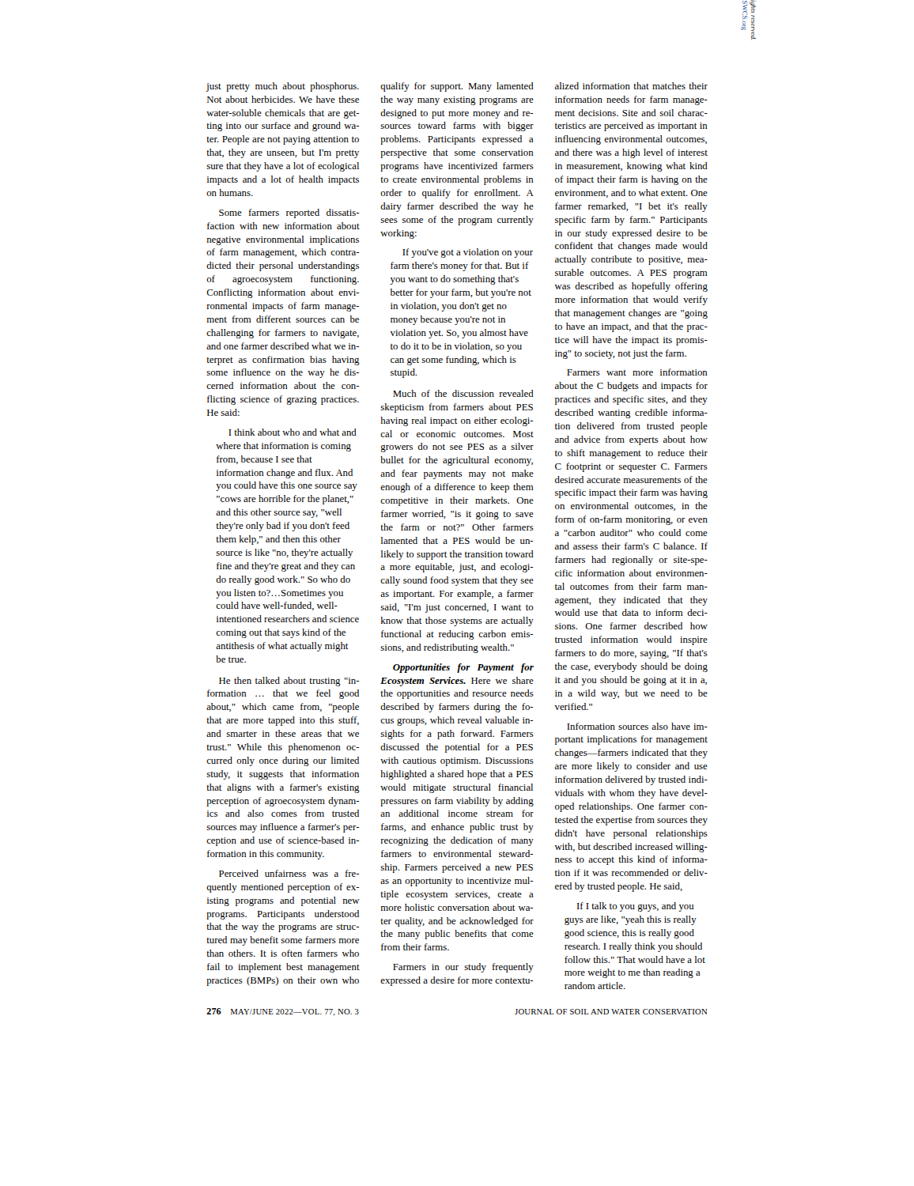Copyright © 2022 Soil and Water Conservation Society. All rights reserved.
Journal of Soil and Water Conservation 77(3):270-283 www.SWCS.org
just pretty much about phosphorus. Not about herbicides. We have these water-soluble chemicals that are getting into our surface and ground water. People are not paying attention to that, they are unseen, but I'm pretty sure that they have a lot of ecological impacts and a lot of health impacts on humans.
Some farmers reported dissatisfaction with new information about negative environmental implications of farm management, which contradicted their personal understandings of agroecosystem functioning. Conflicting information about environmental impacts of farm management from different sources can be challenging for farmers to navigate, and one farmer described what we interpret as confirmation bias having some influence on the way he discerned information about the conflicting science of grazing practices. He said:
I think about who and what and where that information is coming from, because I see that information change and flux. And you could have this one source say "cows are horrible for the planet," and this other source say, "well they're only bad if you don't feed them kelp," and then this other source is like "no, they're actually fine and they're great and they can do really good work." So who do you listen to?…Sometimes you could have well-funded, well-intentioned researchers and science coming out that says kind of the antithesis of what actually might be true.
He then talked about trusting "information … that we feel good about," which came from, "people that are more tapped into this stuff, and smarter in these areas that we trust." While this phenomenon occurred only once during our limited study, it suggests that information that aligns with a farmer's existing perception of agroecosystem dynamics and also comes from trusted sources may influence a farmer's perception and use of science-based information in this community.
Perceived unfairness was a frequently mentioned perception of existing programs and potential new programs. Participants understood that the way the programs are structured may benefit some farmers more than others. It is often farmers who fail to implement best management practices (BMPs) on their own who qualify for support. Many lamented the way many existing programs are designed to put more money and resources toward farms with bigger problems. Participants expressed a perspective that some conservation programs have incentivized farmers to create environmental problems in order to qualify for enrollment. A dairy farmer described the way he sees some of the program currently working:
If you've got a violation on your farm there's money for that. But if you want to do something that's better for your farm, but you're not in violation, you don't get no money because you're not in violation yet. So, you almost have to do it to be in violation, so you can get some funding, which is stupid.
Much of the discussion revealed skepticism from farmers about PES having real impact on either ecological or economic outcomes. Most growers do not see PES as a silver bullet for the agricultural economy, and fear payments may not make enough of a difference to keep them competitive in their markets. One farmer worried, "is it going to save the farm or not?" Other farmers lamented that a PES would be unlikely to support the transition toward a more equitable, just, and ecologically sound food system that they see as important. For example, a farmer said, "I'm just concerned, I want to know that those systems are actually functional at reducing carbon emissions, and redistributing wealth."
Opportunities for Payment for Ecosystem Services. Here we share the opportunities and resource needs described by farmers during the focus groups, which reveal valuable insights for a path forward. Farmers discussed the potential for a PES with cautious optimism. Discussions highlighted a shared hope that a PES would mitigate structural financial pressures on farm viability by adding an additional income stream for farms, and enhance public trust by recognizing the dedication of many farmers to environmental stewardship. Farmers perceived a new PES as an opportunity to incentivize multiple ecosystem services, create a more holistic conversation about water quality, and be acknowledged for the many public benefits that come from their farms.
Farmers in our study frequently expressed a desire for more contextualized information that matches their information needs for farm management decisions. Site and soil characteristics are perceived as important in influencing environmental outcomes, and there was a high level of interest in measurement, knowing what kind of impact their farm is having on the environment, and to what extent. One farmer remarked, "I bet it's really specific farm by farm." Participants in our study expressed desire to be confident that changes made would actually contribute to positive, measurable outcomes. A PES program was described as hopefully offering more information that would verify that management changes are "going to have an impact, and that the practice will have the impact its promising" to society, not just the farm.
Farmers want more information about the C budgets and impacts for practices and specific sites, and they described wanting credible information delivered from trusted people and advice from experts about how to shift management to reduce their C footprint or sequester C. Farmers desired accurate measurements of the specific impact their farm was having on environmental outcomes, in the form of on-farm monitoring, or even a "carbon auditor" who could come and assess their farm's C balance. If farmers had regionally or site-specific information about environmental outcomes from their farm management, they indicated that they would use that data to inform decisions. One farmer described how trusted information would inspire farmers to do more, saying, "If that's the case, everybody should be doing it and you should be going at it in a, in a wild way, but we need to be verified."
Information sources also have important implications for management changes—farmers indicated that they are more likely to consider and use information delivered by trusted individuals with whom they have developed relationships. One farmer contested the expertise from sources they didn't have personal relationships with, but described increased willingness to accept this kind of information if it was recommended or delivered by trusted people. He said,
If I talk to you guys, and you guys are like, "yeah this is really good science, this is really good research. I really think you should follow this." That would have a lot more weight to me than reading a random article.
276 MAY/JUNE 2022—VOL. 77, NO. 3
Journal of Soil and Water Conservation